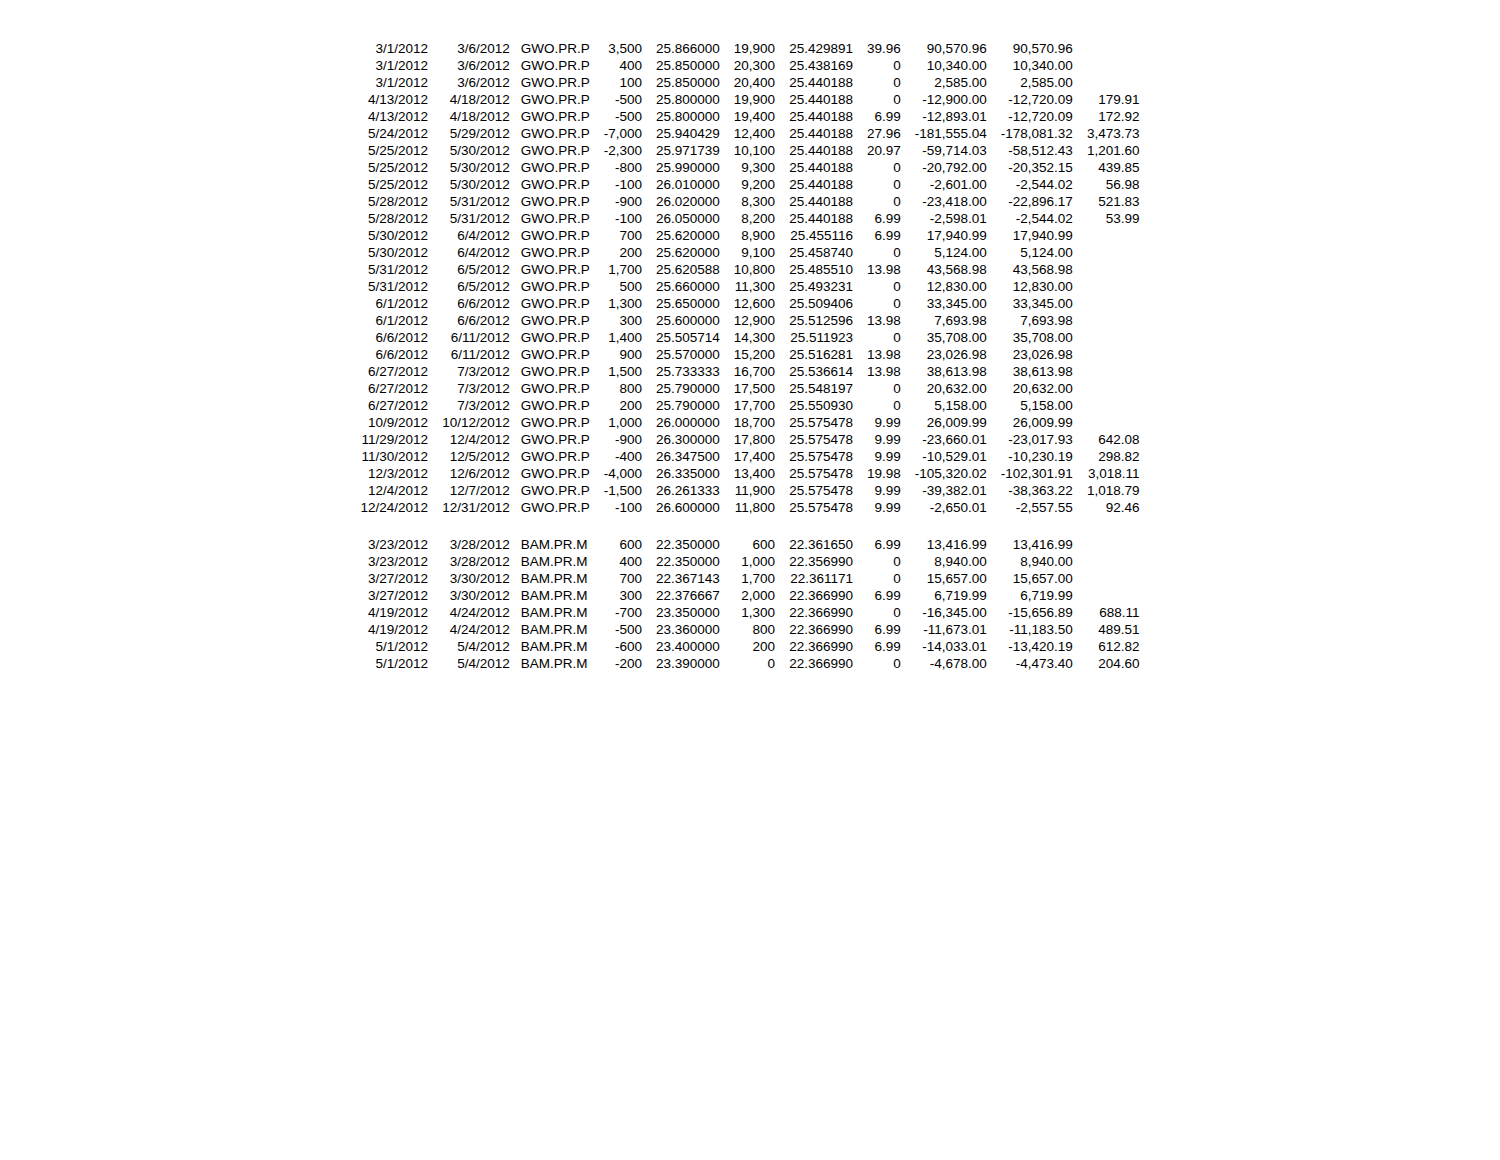| 3/1/2012 | 3/6/2012 | GWO.PR.P | 3,500 | 25.866000 | 19,900 | 25.429891 | 39.96 | 90,570.96 | 90,570.96 | |
| 3/1/2012 | 3/6/2012 | GWO.PR.P | 400 | 25.850000 | 20,300 | 25.438169 | 0 | 10,340.00 | 10,340.00 | |
| 3/1/2012 | 3/6/2012 | GWO.PR.P | 100 | 25.850000 | 20,400 | 25.440188 | 0 | 2,585.00 | 2,585.00 | |
| 4/13/2012 | 4/18/2012 | GWO.PR.P | -500 | 25.800000 | 19,900 | 25.440188 | 0 | -12,900.00 | -12,720.09 | 179.91 |
| 4/13/2012 | 4/18/2012 | GWO.PR.P | -500 | 25.800000 | 19,400 | 25.440188 | 6.99 | -12,893.01 | -12,720.09 | 172.92 |
| 5/24/2012 | 5/29/2012 | GWO.PR.P | -7,000 | 25.940429 | 12,400 | 25.440188 | 27.96 | -181,555.04 | -178,081.32 | 3,473.73 |
| 5/25/2012 | 5/30/2012 | GWO.PR.P | -2,300 | 25.971739 | 10,100 | 25.440188 | 20.97 | -59,714.03 | -58,512.43 | 1,201.60 |
| 5/25/2012 | 5/30/2012 | GWO.PR.P | -800 | 25.990000 | 9,300 | 25.440188 | 0 | -20,792.00 | -20,352.15 | 439.85 |
| 5/25/2012 | 5/30/2012 | GWO.PR.P | -100 | 26.010000 | 9,200 | 25.440188 | 0 | -2,601.00 | -2,544.02 | 56.98 |
| 5/28/2012 | 5/31/2012 | GWO.PR.P | -900 | 26.020000 | 8,300 | 25.440188 | 0 | -23,418.00 | -22,896.17 | 521.83 |
| 5/28/2012 | 5/31/2012 | GWO.PR.P | -100 | 26.050000 | 8,200 | 25.440188 | 6.99 | -2,598.01 | -2,544.02 | 53.99 |
| 5/30/2012 | 6/4/2012 | GWO.PR.P | 700 | 25.620000 | 8,900 | 25.455116 | 6.99 | 17,940.99 | 17,940.99 | |
| 5/30/2012 | 6/4/2012 | GWO.PR.P | 200 | 25.620000 | 9,100 | 25.458740 | 0 | 5,124.00 | 5,124.00 | |
| 5/31/2012 | 6/5/2012 | GWO.PR.P | 1,700 | 25.620588 | 10,800 | 25.485510 | 13.98 | 43,568.98 | 43,568.98 | |
| 5/31/2012 | 6/5/2012 | GWO.PR.P | 500 | 25.660000 | 11,300 | 25.493231 | 0 | 12,830.00 | 12,830.00 | |
| 6/1/2012 | 6/6/2012 | GWO.PR.P | 1,300 | 25.650000 | 12,600 | 25.509406 | 0 | 33,345.00 | 33,345.00 | |
| 6/1/2012 | 6/6/2012 | GWO.PR.P | 300 | 25.600000 | 12,900 | 25.512596 | 13.98 | 7,693.98 | 7,693.98 | |
| 6/6/2012 | 6/11/2012 | GWO.PR.P | 1,400 | 25.505714 | 14,300 | 25.511923 | 0 | 35,708.00 | 35,708.00 | |
| 6/6/2012 | 6/11/2012 | GWO.PR.P | 900 | 25.570000 | 15,200 | 25.516281 | 13.98 | 23,026.98 | 23,026.98 | |
| 6/27/2012 | 7/3/2012 | GWO.PR.P | 1,500 | 25.733333 | 16,700 | 25.536614 | 13.98 | 38,613.98 | 38,613.98 | |
| 6/27/2012 | 7/3/2012 | GWO.PR.P | 800 | 25.790000 | 17,500 | 25.548197 | 0 | 20,632.00 | 20,632.00 | |
| 6/27/2012 | 7/3/2012 | GWO.PR.P | 200 | 25.790000 | 17,700 | 25.550930 | 0 | 5,158.00 | 5,158.00 | |
| 10/9/2012 | 10/12/2012 | GWO.PR.P | 1,000 | 26.000000 | 18,700 | 25.575478 | 9.99 | 26,009.99 | 26,009.99 | |
| 11/29/2012 | 12/4/2012 | GWO.PR.P | -900 | 26.300000 | 17,800 | 25.575478 | 9.99 | -23,660.01 | -23,017.93 | 642.08 |
| 11/30/2012 | 12/5/2012 | GWO.PR.P | -400 | 26.347500 | 17,400 | 25.575478 | 9.99 | -10,529.01 | -10,230.19 | 298.82 |
| 12/3/2012 | 12/6/2012 | GWO.PR.P | -4,000 | 26.335000 | 13,400 | 25.575478 | 19.98 | -105,320.02 | -102,301.91 | 3,018.11 |
| 12/4/2012 | 12/7/2012 | GWO.PR.P | -1,500 | 26.261333 | 11,900 | 25.575478 | 9.99 | -39,382.01 | -38,363.22 | 1,018.79 |
| 12/24/2012 | 12/31/2012 | GWO.PR.P | -100 | 26.600000 | 11,800 | 25.575478 | 9.99 | -2,650.01 | -2,557.55 | 92.46 |
| 3/23/2012 | 3/28/2012 | BAM.PR.M | 600 | 22.350000 | 600 | 22.361650 | 6.99 | 13,416.99 | 13,416.99 | |
| 3/23/2012 | 3/28/2012 | BAM.PR.M | 400 | 22.350000 | 1,000 | 22.356990 | 0 | 8,940.00 | 8,940.00 | |
| 3/27/2012 | 3/30/2012 | BAM.PR.M | 700 | 22.367143 | 1,700 | 22.361171 | 0 | 15,657.00 | 15,657.00 | |
| 3/27/2012 | 3/30/2012 | BAM.PR.M | 300 | 22.376667 | 2,000 | 22.366990 | 6.99 | 6,719.99 | 6,719.99 | |
| 4/19/2012 | 4/24/2012 | BAM.PR.M | -700 | 23.350000 | 1,300 | 22.366990 | 0 | -16,345.00 | -15,656.89 | 688.11 |
| 4/19/2012 | 4/24/2012 | BAM.PR.M | -500 | 23.360000 | 800 | 22.366990 | 6.99 | -11,673.01 | -11,183.50 | 489.51 |
| 5/1/2012 | 5/4/2012 | BAM.PR.M | -600 | 23.400000 | 200 | 22.366990 | 6.99 | -14,033.01 | -13,420.19 | 612.82 |
| 5/1/2012 | 5/4/2012 | BAM.PR.M | -200 | 23.390000 | 0 | 22.366990 | 0 | -4,678.00 | -4,473.40 | 204.60 |